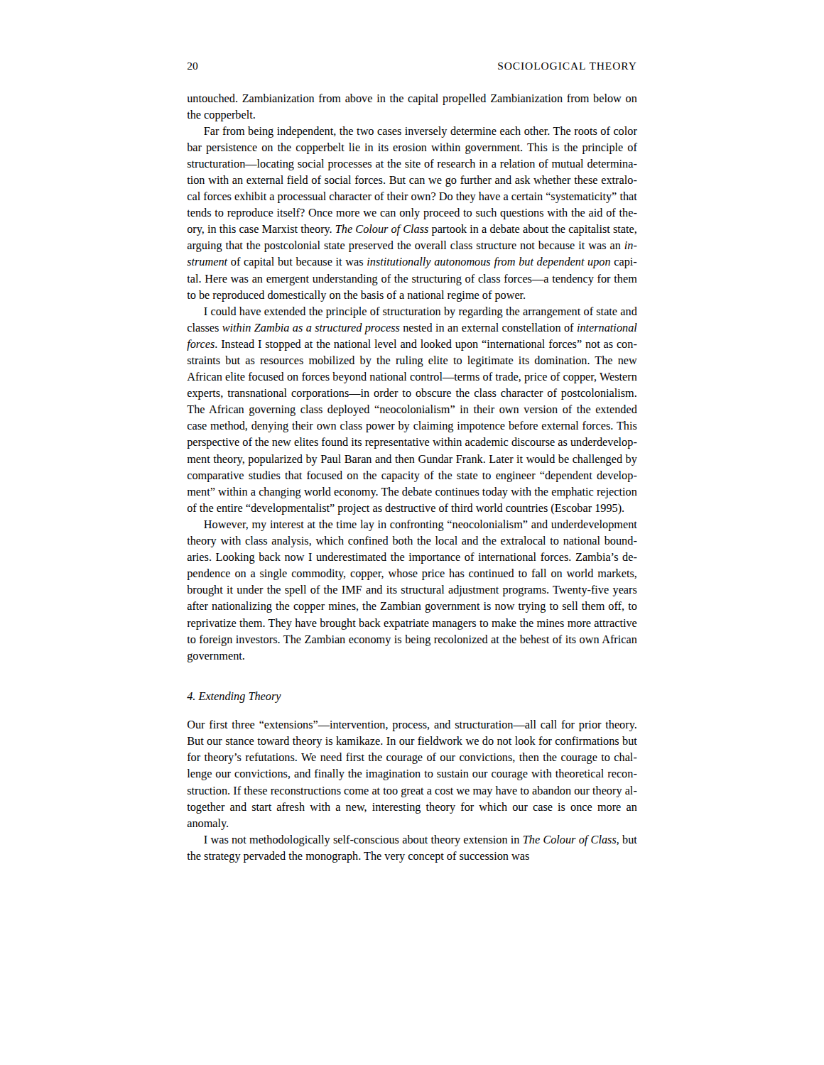20 SOCIOLOGICAL THEORY
untouched. Zambianization from above in the capital propelled Zambianization from below on the copperbelt.
Far from being independent, the two cases inversely determine each other. The roots of color bar persistence on the copperbelt lie in its erosion within government. This is the principle of structuration—locating social processes at the site of research in a relation of mutual determination with an external field of social forces. But can we go further and ask whether these extralocal forces exhibit a processual character of their own? Do they have a certain “systematicity” that tends to reproduce itself? Once more we can only proceed to such questions with the aid of theory, in this case Marxist theory. The Colour of Class partook in a debate about the capitalist state, arguing that the postcolonial state preserved the overall class structure not because it was an instrument of capital but because it was institutionally autonomous from but dependent upon capital. Here was an emergent understanding of the structuring of class forces—a tendency for them to be reproduced domestically on the basis of a national regime of power.
I could have extended the principle of structuration by regarding the arrangement of state and classes within Zambia as a structured process nested in an external constellation of international forces. Instead I stopped at the national level and looked upon “international forces” not as constraints but as resources mobilized by the ruling elite to legitimate its domination. The new African elite focused on forces beyond national control—terms of trade, price of copper, Western experts, transnational corporations—in order to obscure the class character of postcolonialism. The African governing class deployed “neocolonialism” in their own version of the extended case method, denying their own class power by claiming impotence before external forces. This perspective of the new elites found its representative within academic discourse as underdevelopment theory, popularized by Paul Baran and then Gundar Frank. Later it would be challenged by comparative studies that focused on the capacity of the state to engineer “dependent development” within a changing world economy. The debate continues today with the emphatic rejection of the entire “developmentalist” project as destructive of third world countries (Escobar 1995).
However, my interest at the time lay in confronting “neocolonialism” and underdevelopment theory with class analysis, which confined both the local and the extralocal to national boundaries. Looking back now I underestimated the importance of international forces. Zambia’s dependence on a single commodity, copper, whose price has continued to fall on world markets, brought it under the spell of the IMF and its structural adjustment programs. Twenty-five years after nationalizing the copper mines, the Zambian government is now trying to sell them off, to reprivatize them. They have brought back expatriate managers to make the mines more attractive to foreign investors. The Zambian economy is being recolonized at the behest of its own African government.
4. Extending Theory
Our first three “extensions”—intervention, process, and structuration—all call for prior theory. But our stance toward theory is kamikaze. In our fieldwork we do not look for confirmations but for theory’s refutations. We need first the courage of our convictions, then the courage to challenge our convictions, and finally the imagination to sustain our courage with theoretical reconstruction. If these reconstructions come at too great a cost we may have to abandon our theory altogether and start afresh with a new, interesting theory for which our case is once more an anomaly.
I was not methodologically self-conscious about theory extension in The Colour of Class, but the strategy pervaded the monograph. The very concept of succession was